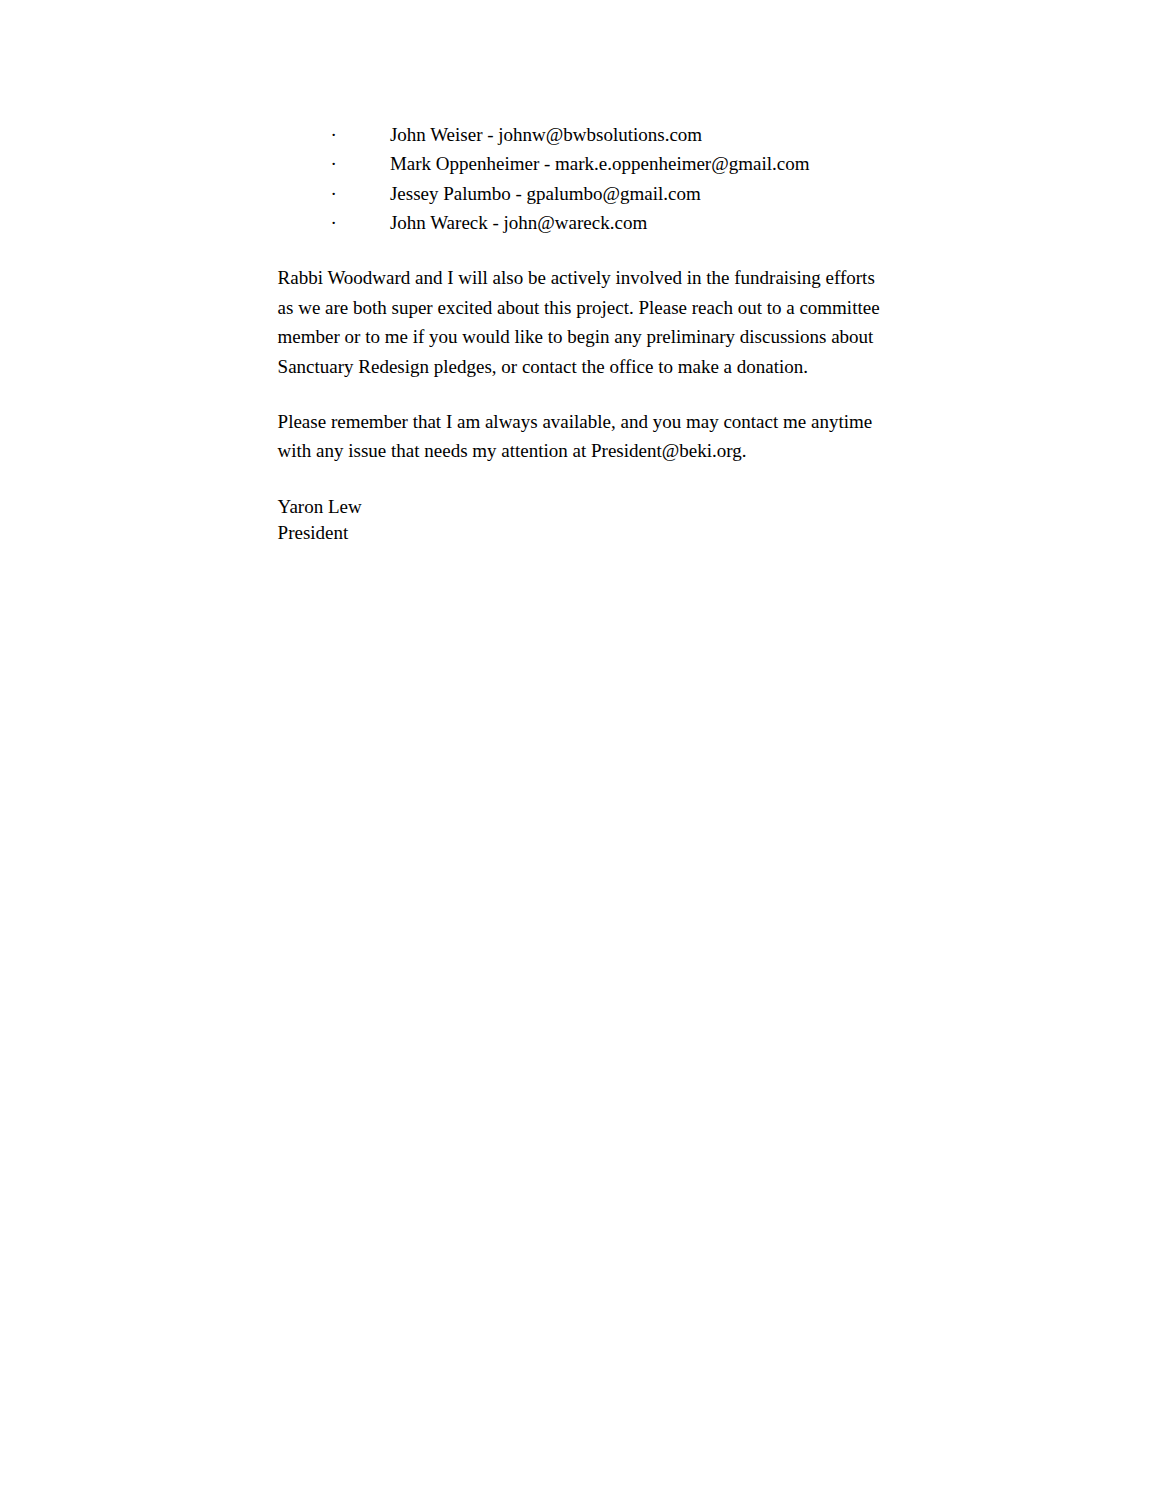·John Weiser - johnw@bwbsolutions.com
·Mark Oppenheimer - mark.e.oppenheimer@gmail.com
·Jessey Palumbo - gpalumbo@gmail.com
·John Wareck - john@wareck.com
Rabbi Woodward and I will also be actively involved in the fundraising efforts as we are both super excited about this project. Please reach out to a committee member or to me if you would like to begin any preliminary discussions about Sanctuary Redesign pledges, or contact the office to make a donation.
Please remember that I am always available, and you may contact me anytime with any issue that needs my attention at President@beki.org.
Yaron Lew
President